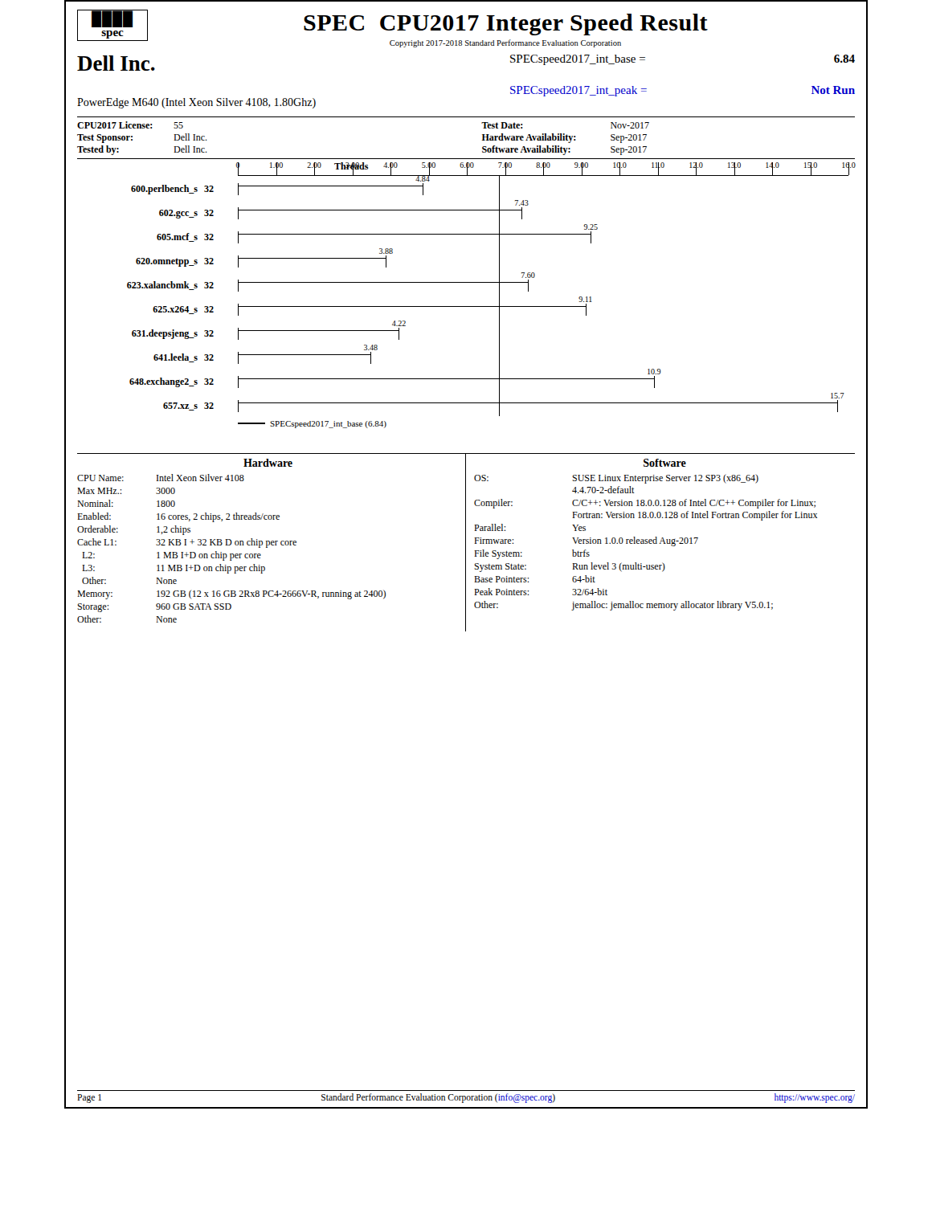████
spec
SPEC CPU2017 Integer Speed Result
Copyright 2017-2018 Standard Performance Evaluation Corporation
Dell Inc.
PowerEdge M640 (Intel Xeon Silver 4108, 1.80Ghz)
SPECspeed2017_int_base =6.84
SPECspeed2017_int_peak =Not Run
CPU2017 License:
55
Test Sponsor:
Dell Inc.
Tested by:
Dell Inc.
Test Date:
Nov-2017
Hardware Availability:
Sep-2017
Software Availability:
Sep-2017
Threads
0
1.00
2.00
3.00
4.00
5.00
6.00
7.00
8.00
9.00
10.0
11.0
12.0
13.0
14.0
15.0
16.0
600.perlbench_s
32
4.84
602.gcc_s
32
7.43
605.mcf_s
32
9.25
620.omnetpp_s
32
3.88
623.xalancbmk_s
32
7.60
625.x264_s
32
9.11
631.deepsjeng_s
32
4.22
641.leela_s
32
3.48
648.exchange2_s
32
10.9
657.xz_s
32
15.7
SPECspeed2017_int_base (6.84)
Hardware
| CPU Name: | Intel Xeon Silver 4108 |
| Max MHz.: | 3000 |
| Nominal: | 1800 |
| Enabled: | 16 cores, 2 chips, 2 threads/core |
| Orderable: | 1,2 chips |
| Cache L1: | 32 KB I + 32 KB D on chip per core |
| L2: | 1 MB I+D on chip per core |
| L3: | 11 MB I+D on chip per chip |
| Other: | None |
| Memory: | 192 GB (12 x 16 GB 2Rx8 PC4-2666V-R, running at 2400) |
| Storage: | 960 GB SATA SSD |
| Other: | None |
Software
| OS: | SUSE Linux Enterprise Server 12 SP3 (x86_64) 4.4.70-2-default |
| Compiler: | C/C++: Version 18.0.0.128 of Intel C/C++ Compiler for Linux; Fortran: Version 18.0.0.128 of Intel Fortran Compiler for Linux |
| Parallel: | Yes |
| Firmware: | Version 1.0.0 released Aug-2017 |
| File System: | btrfs |
| System State: | Run level 3 (multi-user) |
| Base Pointers: | 64-bit |
| Peak Pointers: | 32/64-bit |
| Other: | jemalloc: jemalloc memory allocator library V5.0.1; |
Page 1
Standard Performance Evaluation Corporation (info@spec.org)
https://www.spec.org/